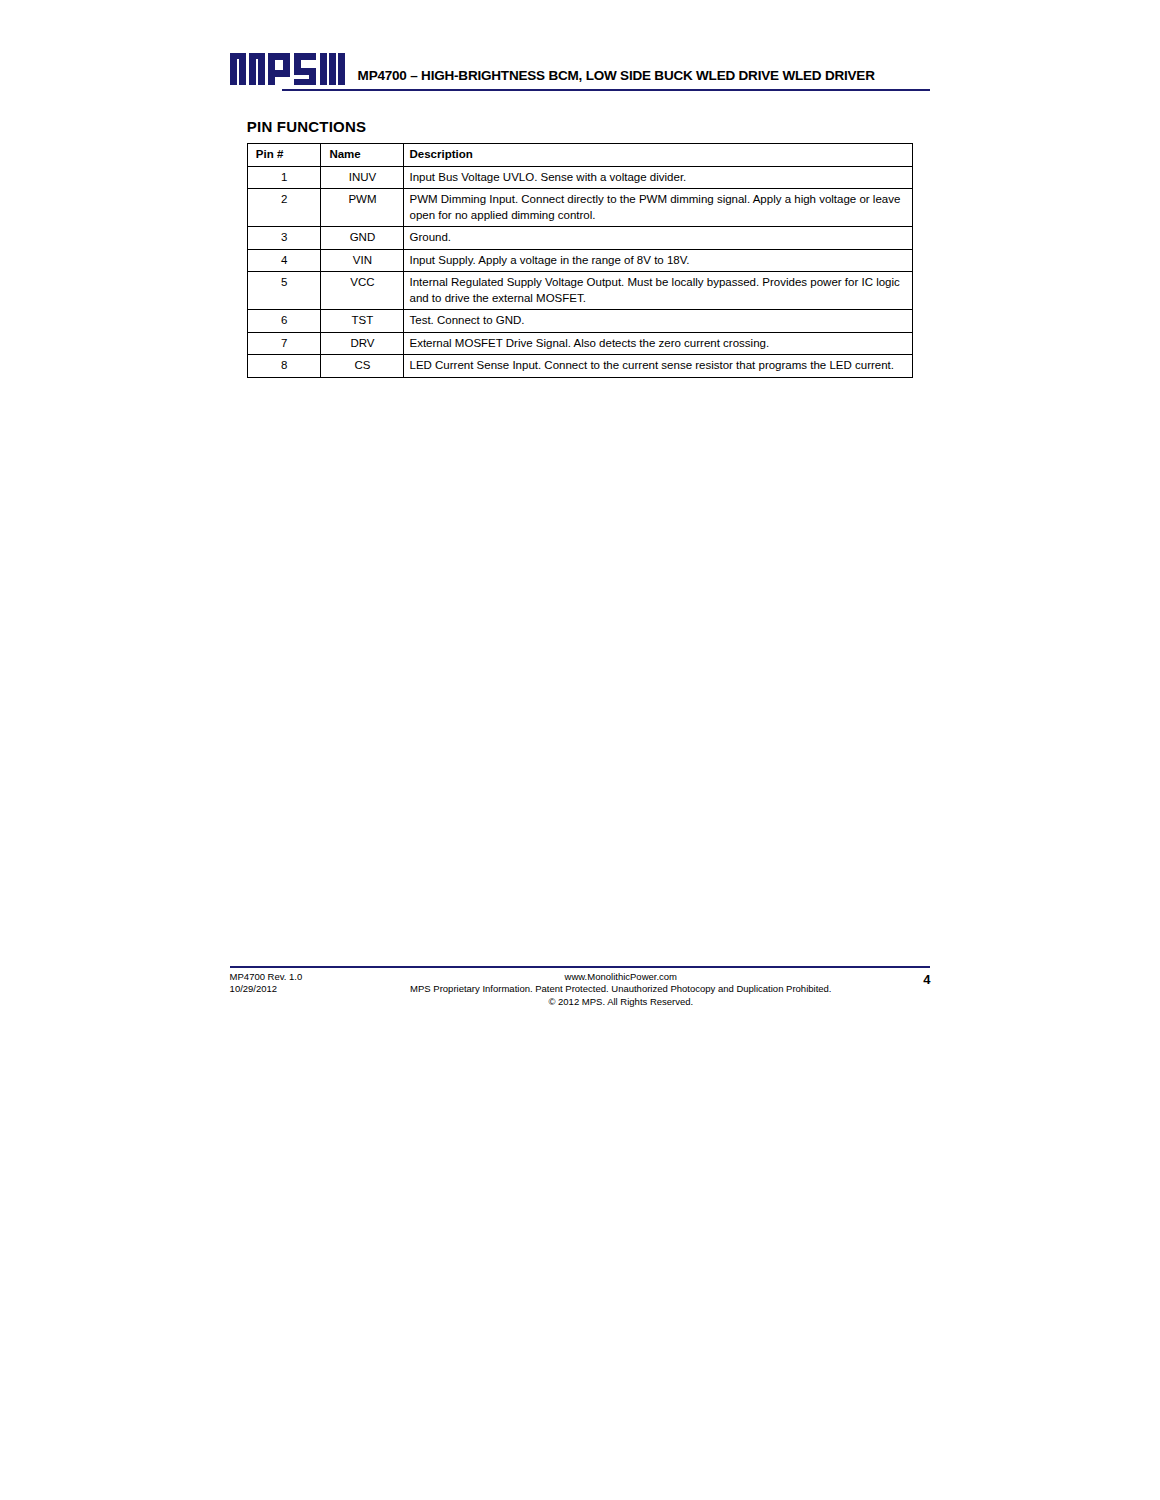MPS
MP4700 – HIGH-BRIGHTNESS BCM, LOW SIDE BUCK WLED DRIVE WLED DRIVER
PIN FUNCTIONS
| Pin # | Name | Description |
| --- | --- | --- |
| 1 | INUV | Input Bus Voltage UVLO. Sense with a voltage divider. |
| 2 | PWM | PWM Dimming Input. Connect directly to the PWM dimming signal. Apply a high voltage or leave open for no applied dimming control. |
| 3 | GND | Ground. |
| 4 | VIN | Input Supply. Apply a voltage in the range of 8V to 18V. |
| 5 | VCC | Internal Regulated Supply Voltage Output. Must be locally bypassed. Provides power for IC logic and to drive the external MOSFET. |
| 6 | TST | Test. Connect to GND. |
| 7 | DRV | External MOSFET Drive Signal. Also detects the zero current crossing. |
| 8 | CS | LED Current Sense Input. Connect to the current sense resistor that programs the LED current. |
MP4700 Rev. 1.0
10/29/2012
www.MonolithicPower.com
MPS Proprietary Information. Patent Protected. Unauthorized Photocopy and Duplication Prohibited.
© 2012 MPS. All Rights Reserved.
4